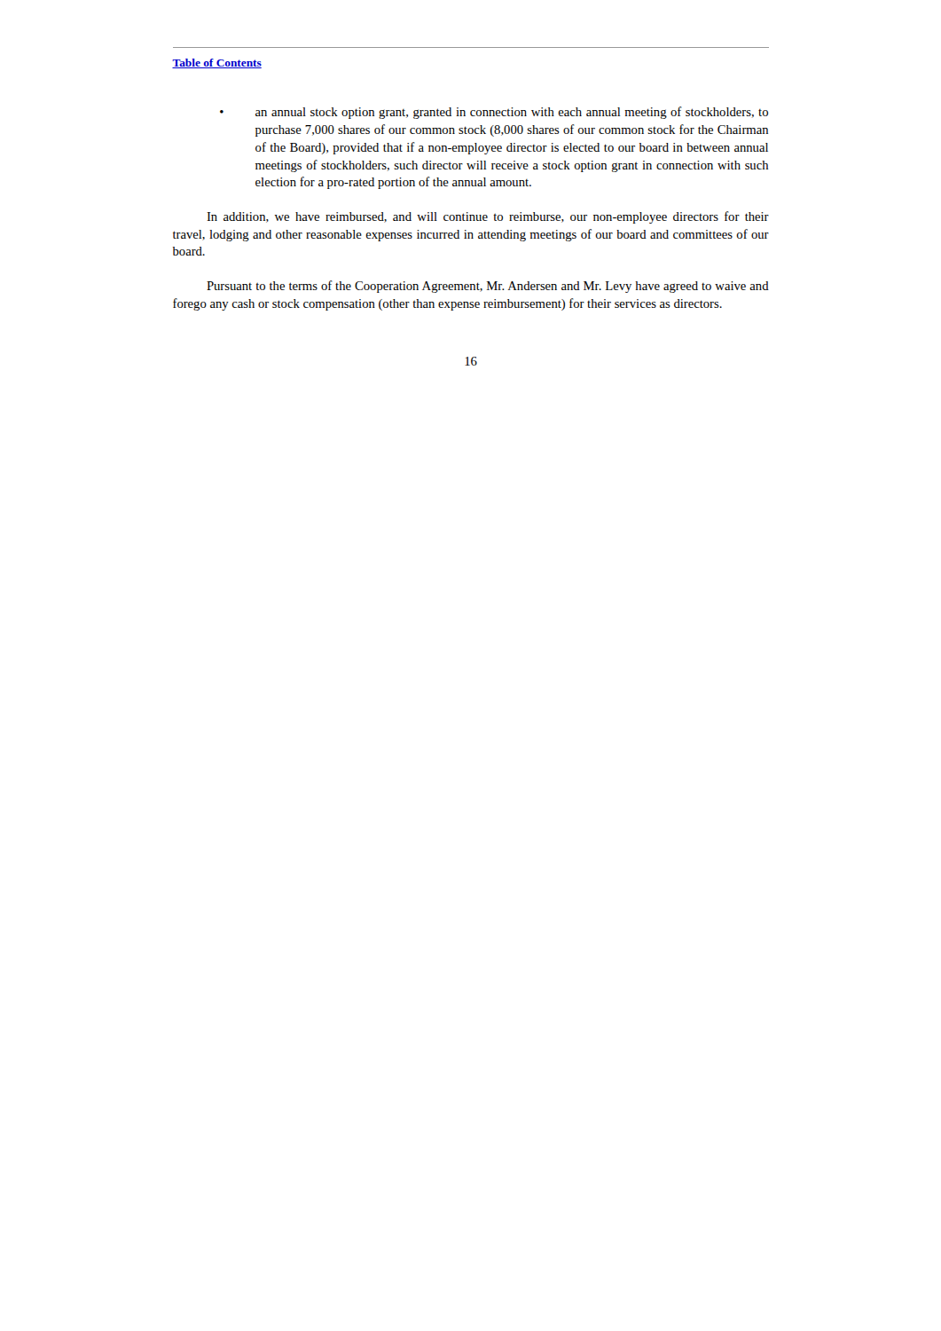Table of Contents
•
an annual stock option grant, granted in connection with each annual meeting of stockholders, to purchase 7,000 shares of our common stock (8,000 shares of our common stock for the Chairman of the Board), provided that if a non-employee director is elected to our board in between annual meetings of stockholders, such director will receive a stock option grant in connection with such election for a pro-rated portion of the annual amount.
In addition, we have reimbursed, and will continue to reimburse, our non-employee directors for their travel, lodging and other reasonable expenses incurred in attending meetings of our board and committees of our board.
Pursuant to the terms of the Cooperation Agreement, Mr. Andersen and Mr. Levy have agreed to waive and forego any cash or stock compensation (other than expense reimbursement) for their services as directors.
16